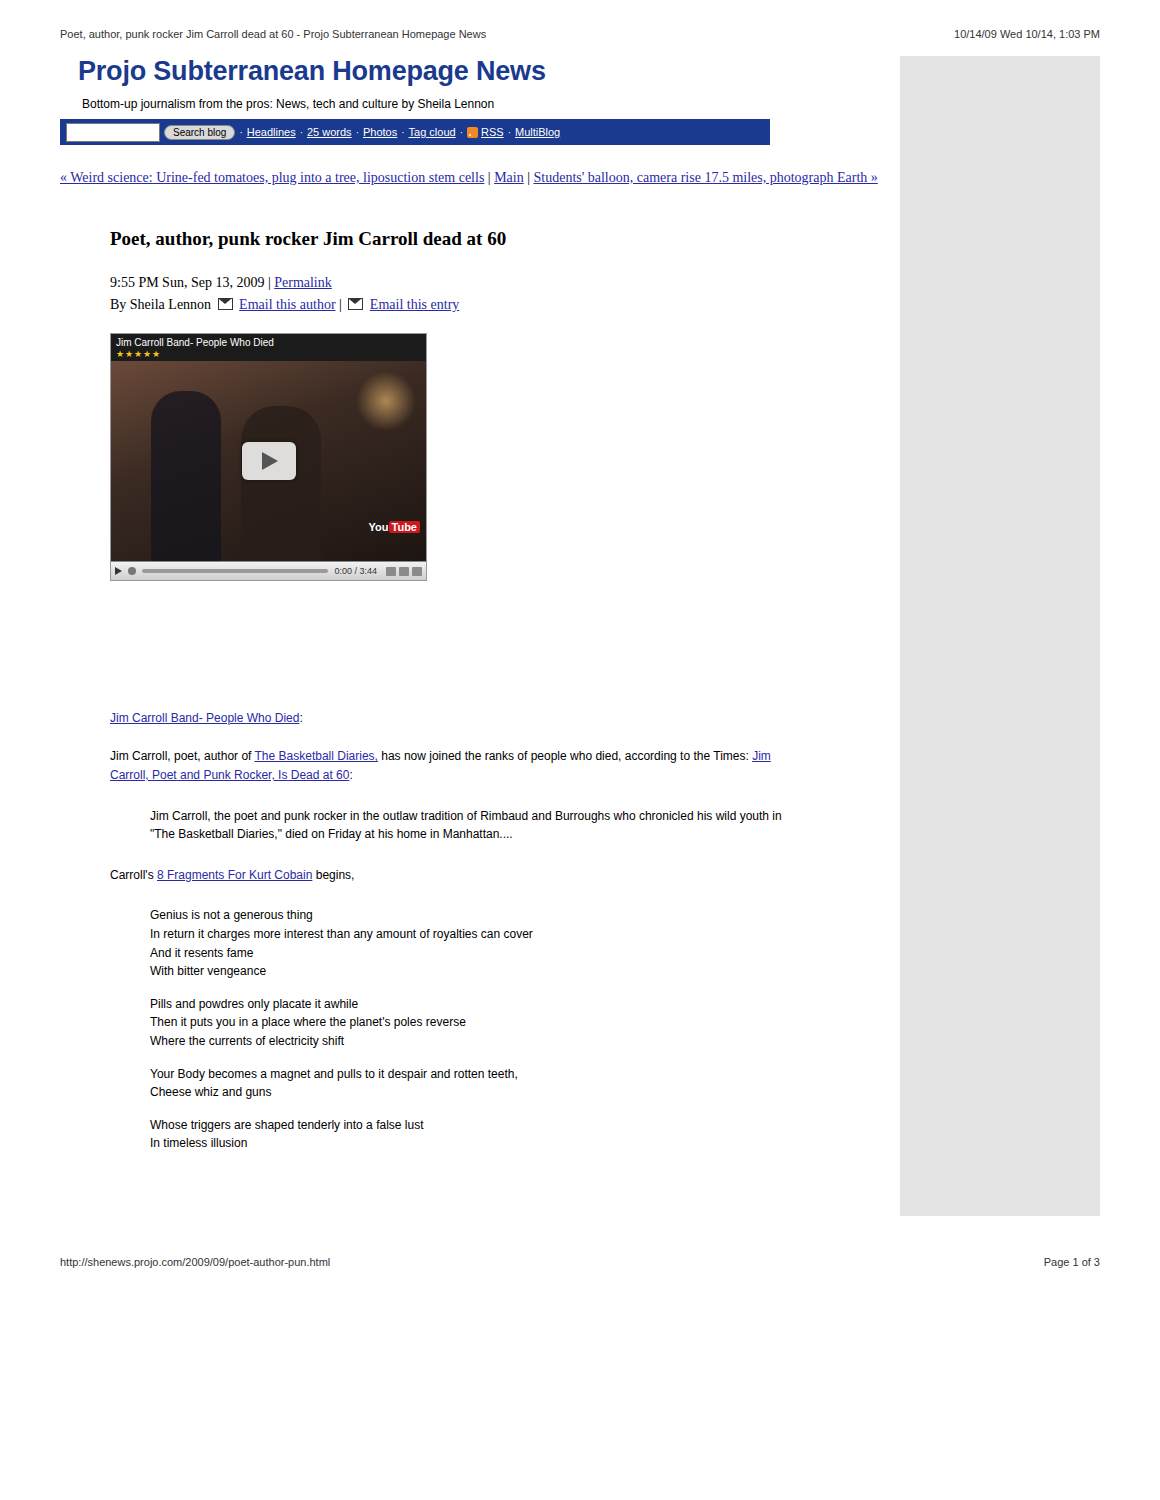Poet, author, punk rocker Jim Carroll dead at 60 - Projo Subterranean Homepage News
10/14/09 Wed 10/14, 1:03 PM
Projo Subterranean Homepage News
Bottom-up journalism from the pros: News, tech and culture by Sheila Lennon
Search blog · Headlines · 25 words · Photos · Tag cloud · RSS · MultiBlog
« Weird science: Urine-fed tomatoes, plug into a tree, liposuction stem cells | Main | Students' balloon, camera rise 17.5 miles, photograph Earth »
Poet, author, punk rocker Jim Carroll dead at 60
9:55 PM Sun, Sep 13, 2009 | Permalink
By Sheila Lennon Email this author | Email this entry
Jim Carroll Band- People Who Died
★★★★★
YouTube
0:00 / 3:44
Jim Carroll Band- People Who Died:
Jim Carroll, poet, author of The Basketball Diaries, has now joined the ranks of people who died, according to the Times: Jim Carroll, Poet and Punk Rocker, Is Dead at 60:
Jim Carroll, the poet and punk rocker in the outlaw tradition of Rimbaud and Burroughs who chronicled his wild youth in "The Basketball Diaries," died on Friday at his home in Manhattan....
Carroll's 8 Fragments For Kurt Cobain begins,
Genius is not a generous thing
In return it charges more interest than any amount of royalties can cover
And it resents fame
With bitter vengeance
Pills and powdres only placate it awhile
Then it puts you in a place where the planet's poles reverse
Where the currents of electricity shift
Your Body becomes a magnet and pulls to it despair and rotten teeth,
Cheese whiz and guns
Whose triggers are shaped tenderly into a false lust
In timeless illusion
http://shenews.projo.com/2009/09/poet-author-pun.html
Page 1 of 3